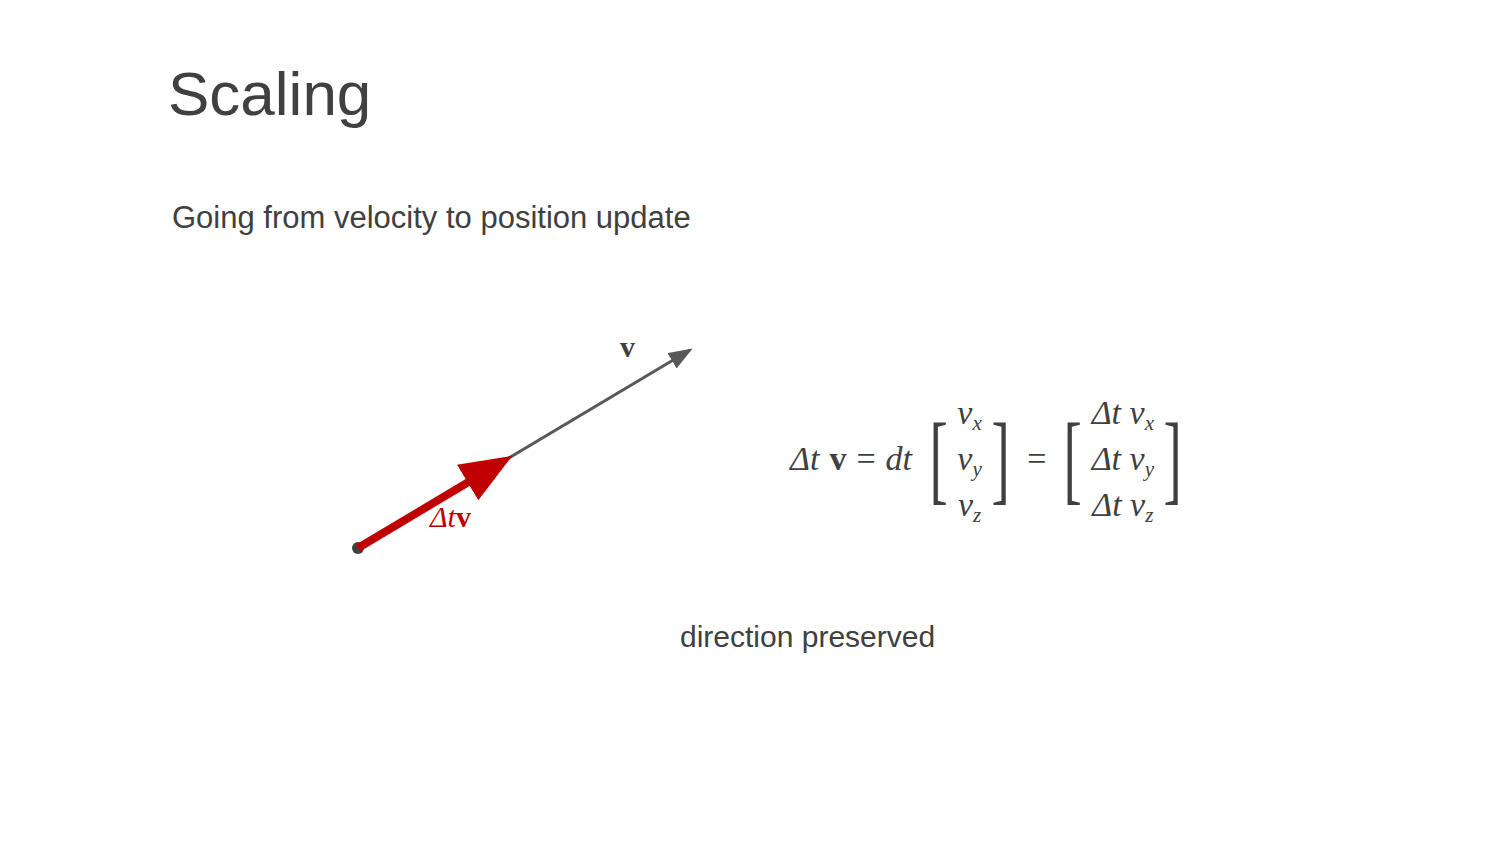Scaling
Going from velocity to position update
v
Δt v
Δt v = dt [ vx vy vz ] = [ Δt vx Δt vy Δt vz ]
direction preserved